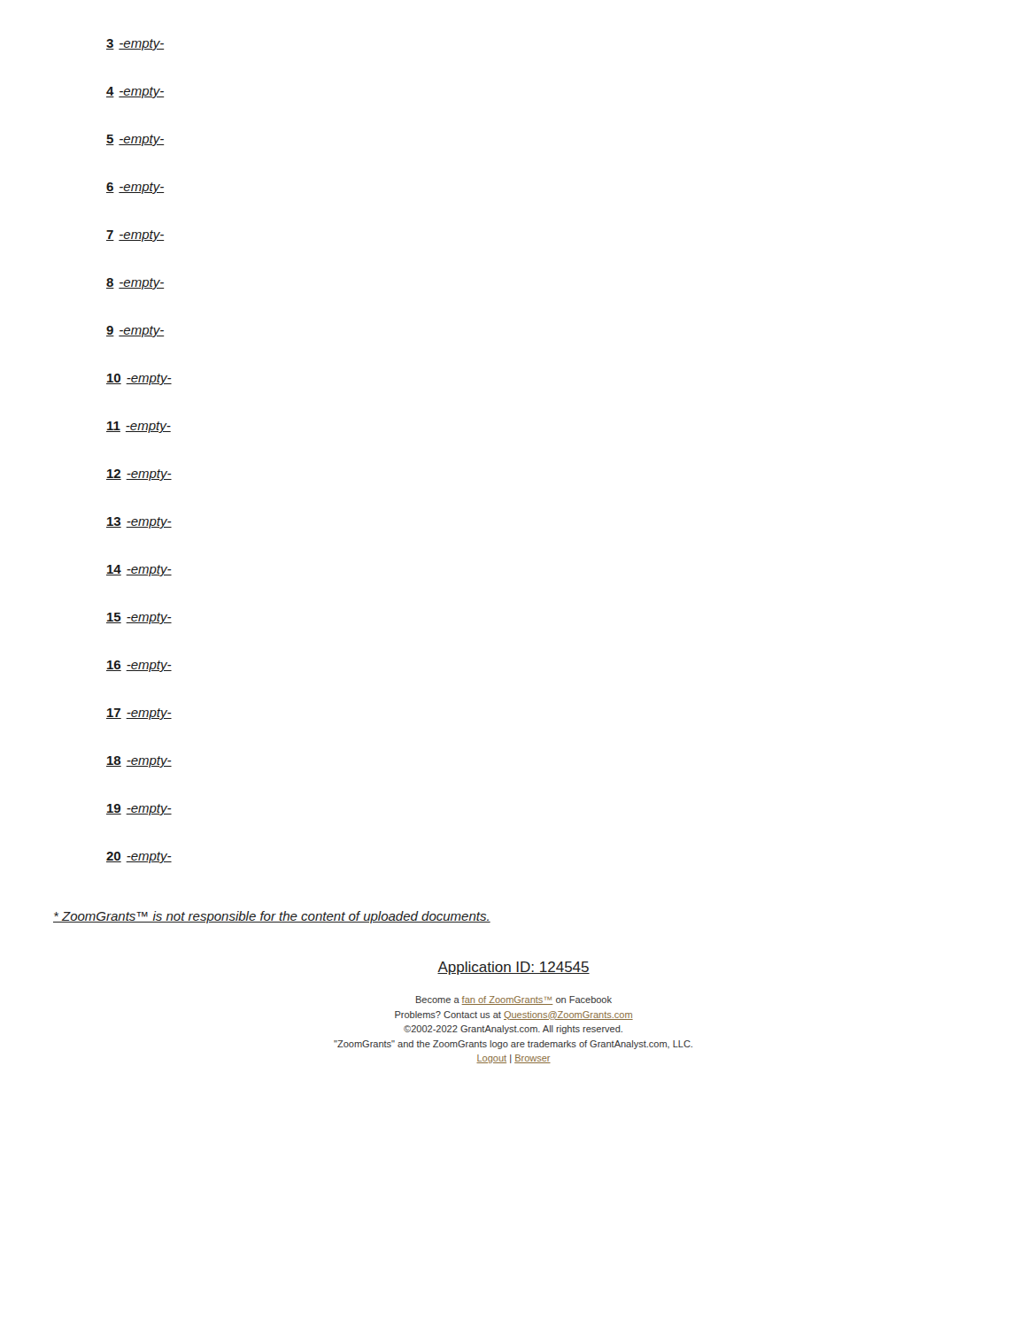3-empty-
4-empty-
5-empty-
6-empty-
7-empty-
8-empty-
9-empty-
10-empty-
11-empty-
12-empty-
13-empty-
14-empty-
15-empty-
16-empty-
17-empty-
18-empty-
19-empty-
20-empty-
* ZoomGrants™ is not responsible for the content of uploaded documents.
Application ID: 124545
Become a fan of ZoomGrants™ on Facebook
Problems? Contact us at Questions@ZoomGrants.com
©2002-2022 GrantAnalyst.com. All rights reserved.
"ZoomGrants" and the ZoomGrants logo are trademarks of GrantAnalyst.com, LLC.
Logout | Browser